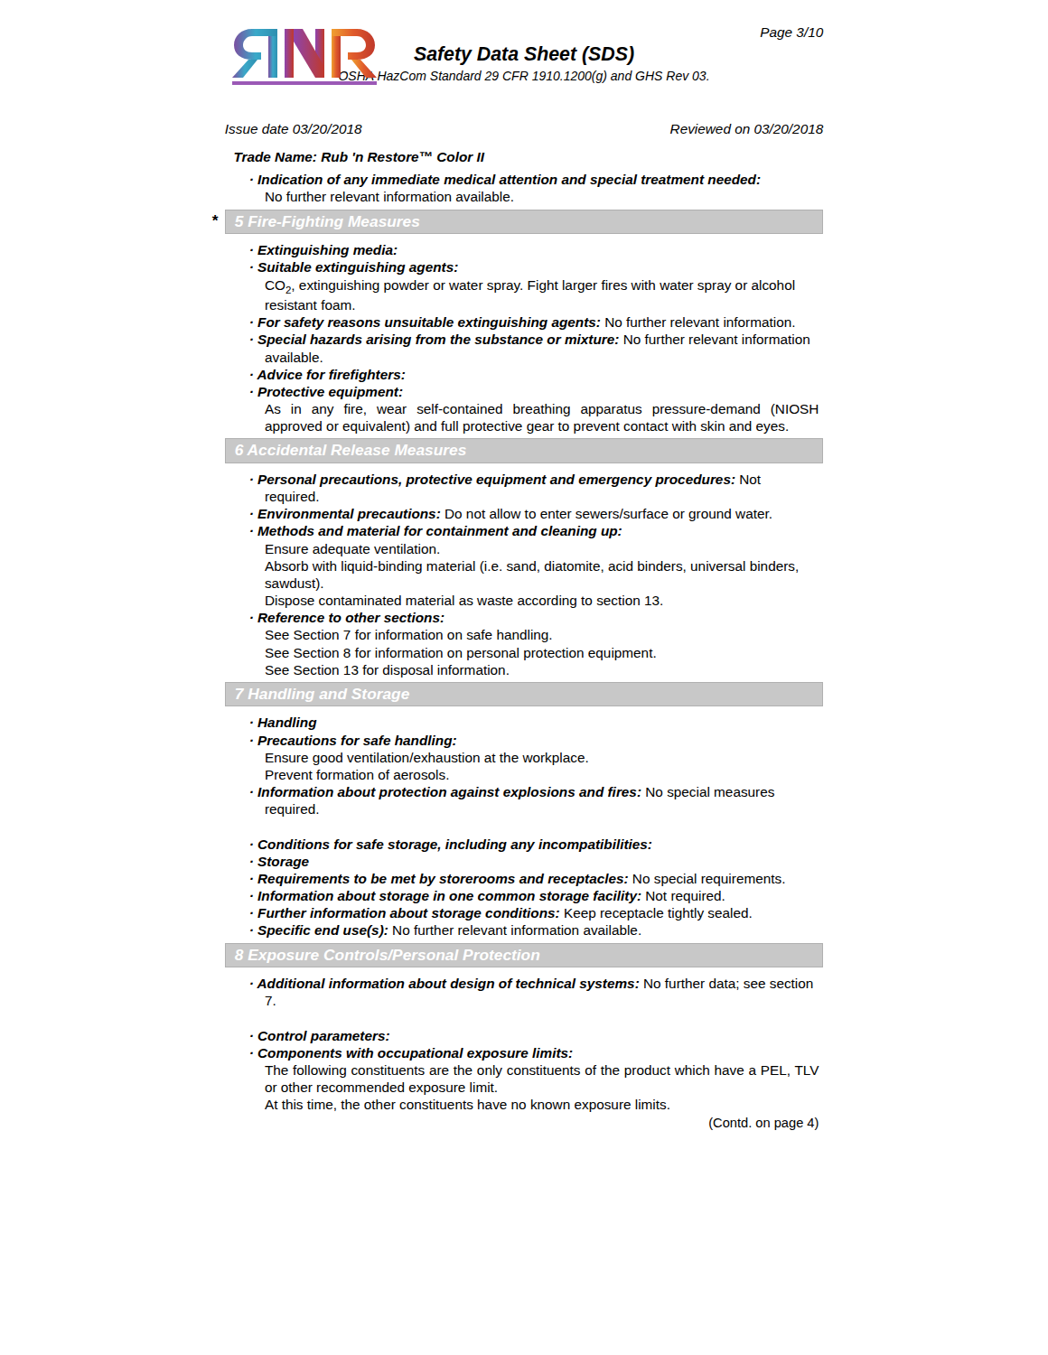Page 3/10
Safety Data Sheet (SDS)
OSHA HazCom Standard 29 CFR 1910.1200(g) and GHS Rev 03.
Issue date 03/20/2018 Reviewed on 03/20/2018
Trade Name: Rub 'n Restore™ Color II
· Indication of any immediate medical attention and special treatment needed:
No further relevant information available.
*
5 Fire-Fighting Measures
· Extinguishing media:
· Suitable extinguishing agents:
CO2, extinguishing powder or water spray. Fight larger fires with water spray or alcohol resistant foam.
· For safety reasons unsuitable extinguishing agents: No further relevant information.
· Special hazards arising from the substance or mixture: No further relevant information available.
· Advice for firefighters:
· Protective equipment:
As in any fire, wear self-contained breathing apparatus pressure-demand (NIOSH approved or equivalent) and full protective gear to prevent contact with skin and eyes.
6 Accidental Release Measures
· Personal precautions, protective equipment and emergency procedures: Not required.
· Environmental precautions: Do not allow to enter sewers/surface or ground water.
· Methods and material for containment and cleaning up:
Ensure adequate ventilation.
Absorb with liquid-binding material (i.e. sand, diatomite, acid binders, universal binders, sawdust).
Dispose contaminated material as waste according to section 13.
· Reference to other sections:
See Section 7 for information on safe handling.
See Section 8 for information on personal protection equipment.
See Section 13 for disposal information.
7 Handling and Storage
· Handling
· Precautions for safe handling:
Ensure good ventilation/exhaustion at the workplace.
Prevent formation of aerosols.
· Information about protection against explosions and fires: No special measures required.
· Conditions for safe storage, including any incompatibilities:
· Storage
· Requirements to be met by storerooms and receptacles: No special requirements.
· Information about storage in one common storage facility: Not required.
· Further information about storage conditions: Keep receptacle tightly sealed.
· Specific end use(s): No further relevant information available.
8 Exposure Controls/Personal Protection
· Additional information about design of technical systems: No further data; see section 7.
· Control parameters:
· Components with occupational exposure limits:
The following constituents are the only constituents of the product which have a PEL, TLV or other recommended exposure limit.
At this time, the other constituents have no known exposure limits.
(Contd. on page 4)